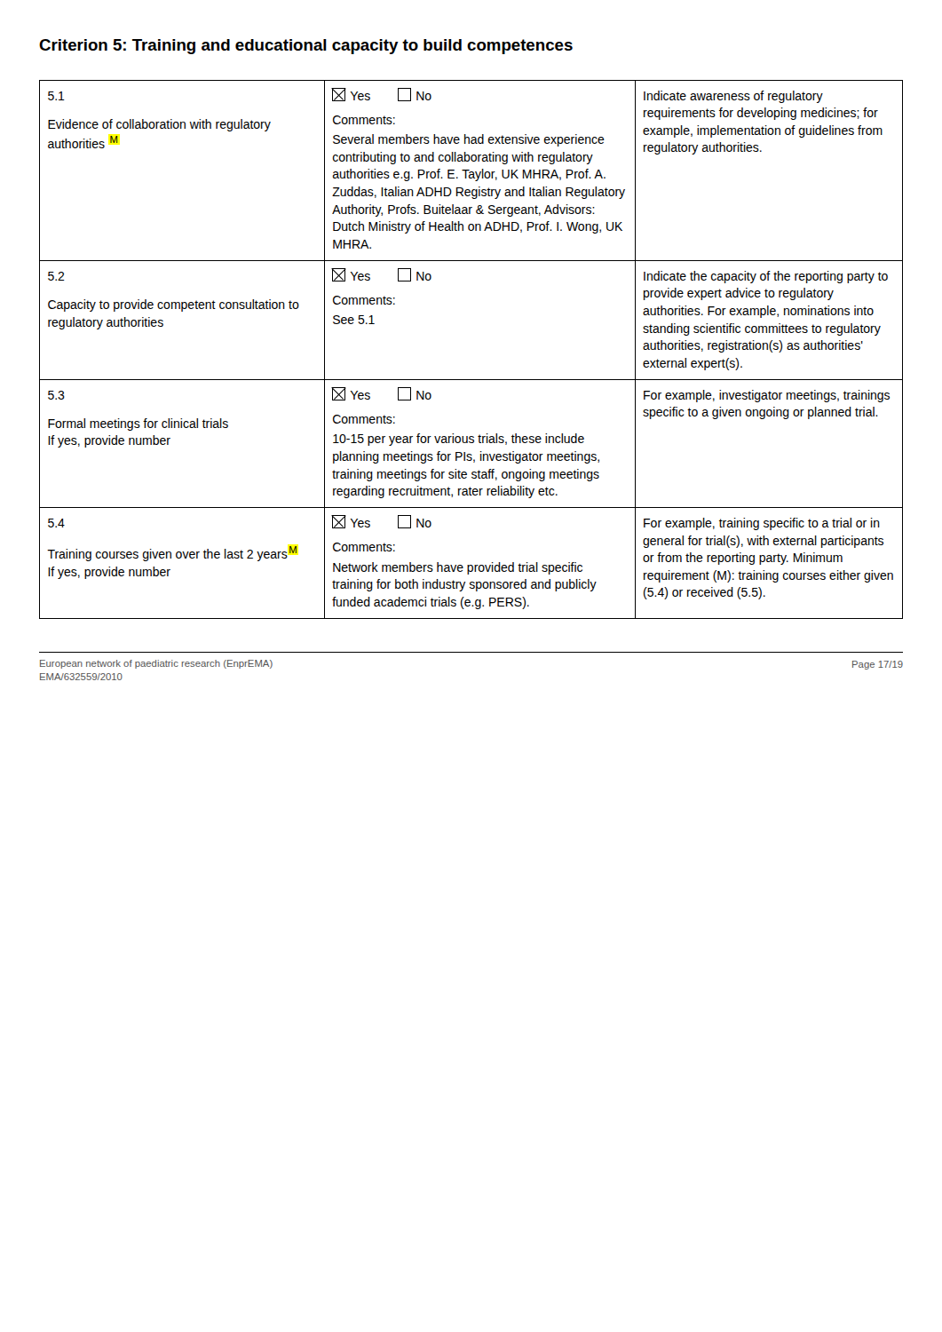Criterion 5: Training and educational capacity to build competences
| 5.1 Evidence of collaboration with regulatory authorities M | Yes No Comments: Several members have had extensive experience contributing to and collaborating with regulatory authorities e.g. Prof. E. Taylor, UK MHRA, Prof. A. Zuddas, Italian ADHD Registry and Italian Regulatory Authority, Profs. Buitelaar & Sergeant, Advisors: Dutch Ministry of Health on ADHD, Prof. I. Wong, UK MHRA. | Indicate awareness of regulatory requirements for developing medicines; for example, implementation of guidelines from regulatory authorities. |
| 5.2 Capacity to provide competent consultation to regulatory authorities | Yes No Comments: See 5.1 | Indicate the capacity of the reporting party to provide expert advice to regulatory authorities. For example, nominations into standing scientific committees to regulatory authorities, registration(s) as authorities' external expert(s). |
| 5.3 Formal meetings for clinical trials If yes, provide number | Yes No Comments: 10-15 per year for various trials, these include planning meetings for PIs, investigator meetings, training meetings for site staff, ongoing meetings regarding recruitment, rater reliability etc. | For example, investigator meetings, trainings specific to a given ongoing or planned trial. |
| 5.4 Training courses given over the last 2 years M If yes, provide number | Yes No Comments: Network members have provided trial specific training for both industry sponsored and publicly funded academci trials (e.g. PERS). | For example, training specific to a trial or in general for trial(s), with external participants or from the reporting party. Minimum requirement (M): training courses either given (5.4) or received (5.5). |
European network of paediatric research (EnprEMA)
EMA/632559/2010
Page 17/19